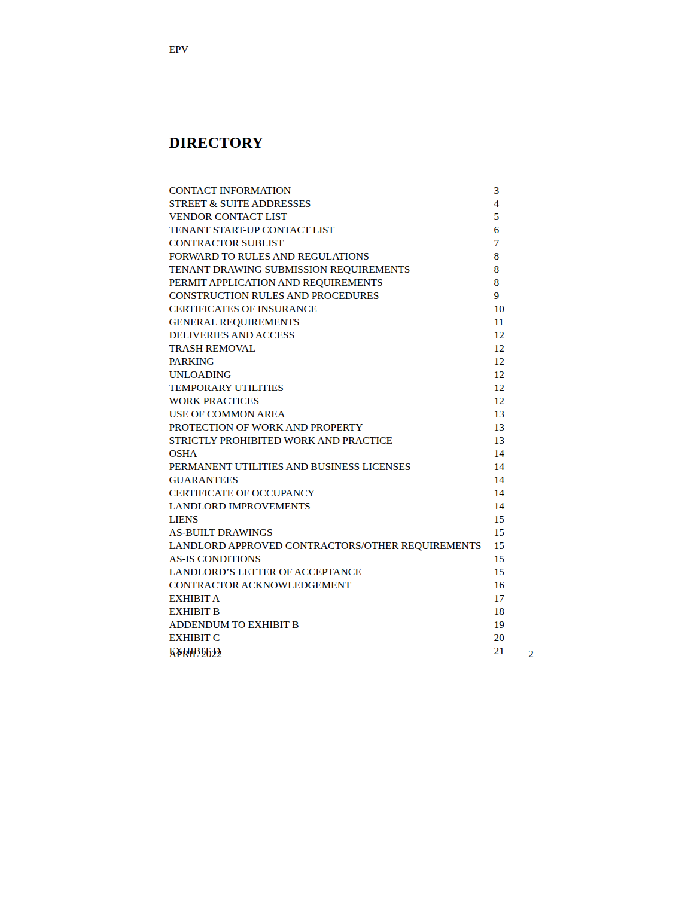EPV
DIRECTORY
| CONTACT INFORMATION | 3 |
| STREET & SUITE ADDRESSES | 4 |
| VENDOR CONTACT LIST | 5 |
| TENANT START-UP CONTACT LIST | 6 |
| CONTRACTOR SUBLIST | 7 |
| FORWARD TO RULES AND REGULATIONS | 8 |
| TENANT DRAWING SUBMISSION REQUIREMENTS | 8 |
| PERMIT APPLICATION AND REQUIREMENTS | 8 |
| CONSTRUCTION RULES AND PROCEDURES | 9 |
| CERTIFICATES OF INSURANCE | 10 |
| GENERAL REQUIREMENTS | 11 |
| DELIVERIES AND ACCESS | 12 |
| TRASH REMOVAL | 12 |
| PARKING | 12 |
| UNLOADING | 12 |
| TEMPORARY UTILITIES | 12 |
| WORK PRACTICES | 12 |
| USE OF COMMON AREA | 13 |
| PROTECTION OF WORK AND PROPERTY | 13 |
| STRICTLY PROHIBITED WORK AND PRACTICE | 13 |
| OSHA | 14 |
| PERMANENT UTILITIES AND BUSINESS LICENSES | 14 |
| GUARANTEES | 14 |
| CERTIFICATE OF OCCUPANCY | 14 |
| LANDLORD IMPROVEMENTS | 14 |
| LIENS | 15 |
| AS-BUILT DRAWINGS | 15 |
| LANDLORD APPROVED CONTRACTORS/OTHER REQUIREMENTS | 15 |
| AS-IS CONDITIONS | 15 |
| LANDLORD’S LETTER OF ACCEPTANCE | 15 |
| CONTRACTOR ACKNOWLEDGEMENT | 16 |
| EXHIBIT A | 17 |
| EXHIBIT B | 18 |
| ADDENDUM TO EXHIBIT B | 19 |
| EXHIBIT C | 20 |
| EXHIBIT D | 21 |
APRIL 2022 2